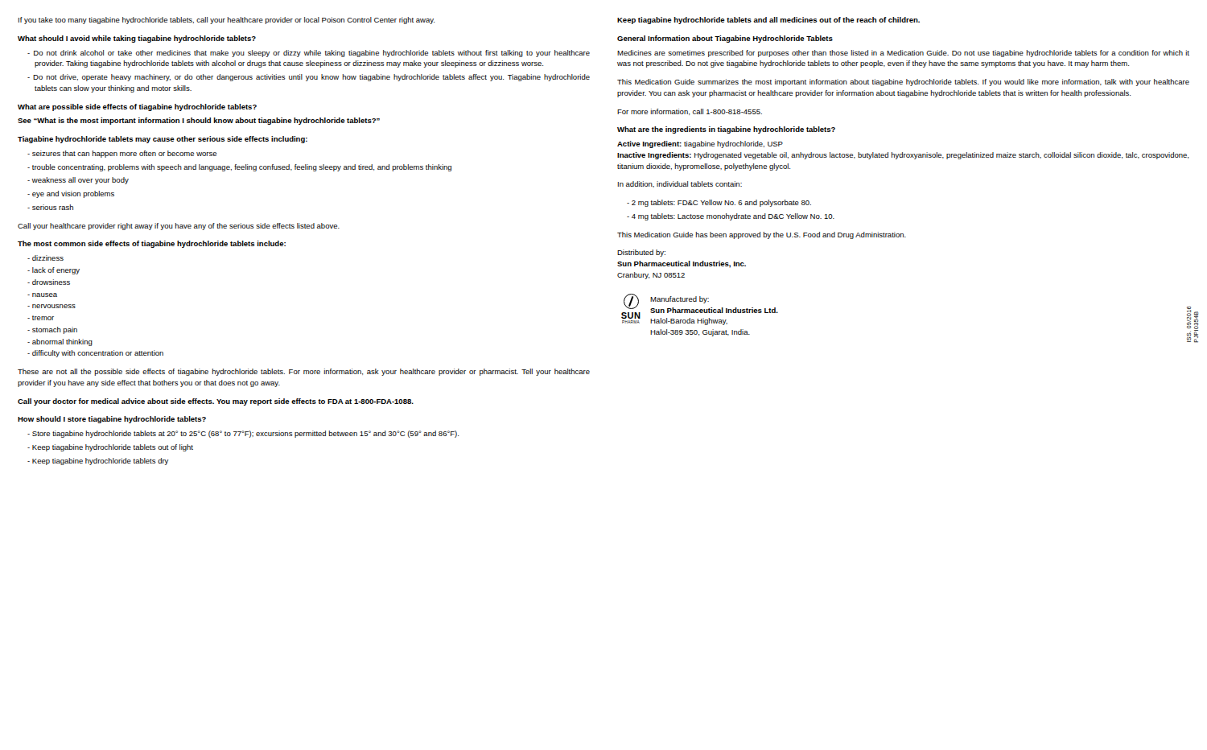If you take too many tiagabine hydrochloride tablets, call your healthcare provider or local Poison Control Center right away.
What should I avoid while taking tiagabine hydrochloride tablets?
Do not drink alcohol or take other medicines that make you sleepy or dizzy while taking tiagabine hydrochloride tablets without first talking to your healthcare provider. Taking tiagabine hydrochloride tablets with alcohol or drugs that cause sleepiness or dizziness may make your sleepiness or dizziness worse.
Do not drive, operate heavy machinery, or do other dangerous activities until you know how tiagabine hydrochloride tablets affect you. Tiagabine hydrochloride tablets can slow your thinking and motor skills.
What are possible side effects of tiagabine hydrochloride tablets?
See “What is the most important information I should know about tiagabine hydrochloride tablets?”
Tiagabine hydrochloride tablets may cause other serious side effects including:
seizures that can happen more often or become worse
trouble concentrating, problems with speech and language, feeling confused, feeling sleepy and tired, and problems thinking
weakness all over your body
eye and vision problems
serious rash
Call your healthcare provider right away if you have any of the serious side effects listed above.
The most common side effects of tiagabine hydrochloride tablets include:
dizziness
lack of energy
drowsiness
nausea
nervousness
tremor
stomach pain
abnormal thinking
difficulty with concentration or attention
These are not all the possible side effects of tiagabine hydrochloride tablets. For more information, ask your healthcare provider or pharmacist. Tell your healthcare provider if you have any side effect that bothers you or that does not go away.
Call your doctor for medical advice about side effects. You may report side effects to FDA at 1-800-FDA-1088.
How should I store tiagabine hydrochloride tablets?
Store tiagabine hydrochloride tablets at 20° to 25°C (68° to 77°F); excursions permitted between 15° and 30°C (59° and 86°F).
Keep tiagabine hydrochloride tablets out of light
Keep tiagabine hydrochloride tablets dry
Keep tiagabine hydrochloride tablets and all medicines out of the reach of children.
General Information about Tiagabine Hydrochloride Tablets
Medicines are sometimes prescribed for purposes other than those listed in a Medication Guide. Do not use tiagabine hydrochloride tablets for a condition for which it was not prescribed. Do not give tiagabine hydrochloride tablets to other people, even if they have the same symptoms that you have. It may harm them.
This Medication Guide summarizes the most important information about tiagabine hydrochloride tablets. If you would like more information, talk with your healthcare provider. You can ask your pharmacist or healthcare provider for information about tiagabine hydrochloride tablets that is written for health professionals.
For more information, call 1-800-818-4555.
What are the ingredients in tiagabine hydrochloride tablets?
Active Ingredient: tiagabine hydrochloride, USP
Inactive Ingredients: Hydrogenated vegetable oil, anhydrous lactose, butylated hydroxyanisole, pregelatinized maize starch, colloidal silicon dioxide, talc, crospovidone, titanium dioxide, hypromellose, polyethylene glycol.
In addition, individual tablets contain:
2 mg tablets: FD&C Yellow No. 6 and polysorbate 80.
4 mg tablets: Lactose monohydrate and D&C Yellow No. 10.
This Medication Guide has been approved by the U.S. Food and Drug Administration.
Distributed by:
Sun Pharmaceutical Industries, Inc.
Cranbury, NJ 08512
SUN
PHARMA
Manufactured by:
Sun Pharmaceutical Industries Ltd.
Halol-Baroda Highway,
Halol-389 350, Gujarat, India.
ISS. 09/2016
PJPI0354B